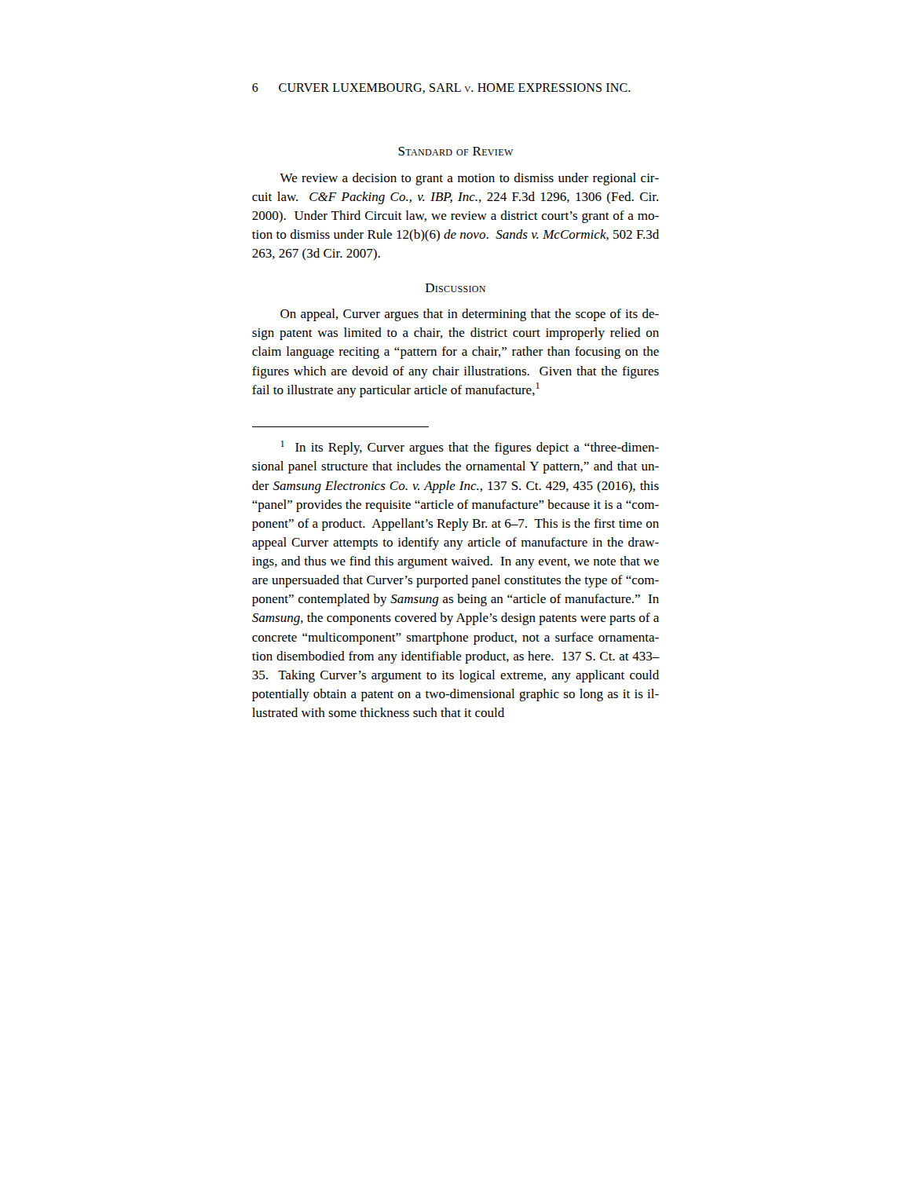6 CURVER LUXEMBOURG, SARL v. HOME EXPRESSIONS INC.
Standard of Review
We review a decision to grant a motion to dismiss under regional circuit law. C&F Packing Co., v. IBP, Inc., 224 F.3d 1296, 1306 (Fed. Cir. 2000). Under Third Circuit law, we review a district court’s grant of a motion to dismiss under Rule 12(b)(6) de novo. Sands v. McCormick, 502 F.3d 263, 267 (3d Cir. 2007).
Discussion
On appeal, Curver argues that in determining that the scope of its design patent was limited to a chair, the district court improperly relied on claim language reciting a “pattern for a chair,” rather than focusing on the figures which are devoid of any chair illustrations. Given that the figures fail to illustrate any particular article of manufacture,1
1 In its Reply, Curver argues that the figures depict a “three-dimensional panel structure that includes the ornamental Y pattern,” and that under Samsung Electronics Co. v. Apple Inc., 137 S. Ct. 429, 435 (2016), this “panel” provides the requisite “article of manufacture” because it is a “component” of a product. Appellant’s Reply Br. at 6–7. This is the first time on appeal Curver attempts to identify any article of manufacture in the drawings, and thus we find this argument waived. In any event, we note that we are unpersuaded that Curver’s purported panel constitutes the type of “component” contemplated by Samsung as being an “article of manufacture.” In Samsung, the components covered by Apple’s design patents were parts of a concrete “multicomponent” smartphone product, not a surface ornamentation disembodied from any identifiable product, as here. 137 S. Ct. at 433–35. Taking Curver’s argument to its logical extreme, any applicant could potentially obtain a patent on a two-dimensional graphic so long as it is illustrated with some thickness such that it could